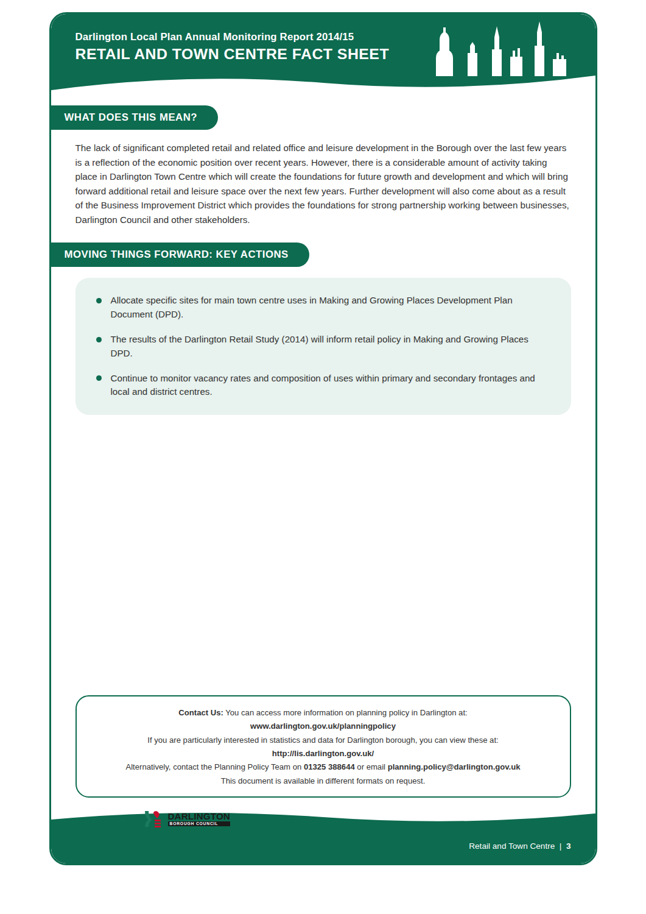Darlington Local Plan Annual Monitoring Report 2014/15
Retail and Town Centre Fact Sheet
What does this mean?
The lack of significant completed retail and related office and leisure development in the Borough over the last few years is a reflection of the economic position over recent years. However, there is a considerable amount of activity taking place in Darlington Town Centre which will create the foundations for future growth and development and which will bring forward additional retail and leisure space over the next few years. Further development will also come about as a result of the Business Improvement District which provides the foundations for strong partnership working between businesses, Darlington Council and other stakeholders.
Moving things forward: key actions
Allocate specific sites for main town centre uses in Making and Growing Places Development Plan Document (DPD).
The results of the Darlington Retail Study (2014) will inform retail policy in Making and Growing Places DPD.
Continue to monitor vacancy rates and composition of uses within primary and secondary frontages and local and district centres.
Contact Us: You can access more information on planning policy in Darlington at:
www.darlington.gov.uk/planningpolicy
If you are particularly interested in statistics and data for Darlington borough, you can view these at:
http://lis.darlington.gov.uk/
Alternatively, contact the Planning Policy Team on 01325 388644 or email planning.policy@darlington.gov.uk
This document is available in different formats on request.
DARLINGTON BOROUGH COUNCIL
Retail and Town Centre | 3